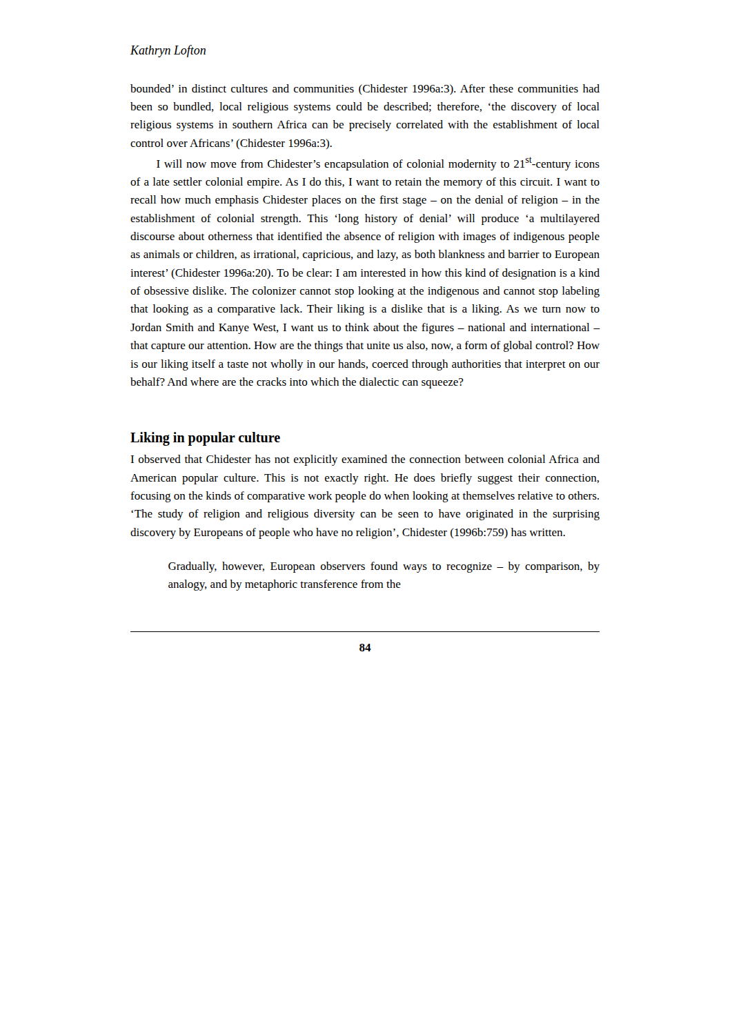Kathryn Lofton
bounded’ in distinct cultures and communities (Chidester 1996a:3). After these communities had been so bundled, local religious systems could be described; therefore, ‘the discovery of local religious systems in southern Africa can be precisely correlated with the establishment of local control over Africans’ (Chidester 1996a:3).
I will now move from Chidester’s encapsulation of colonial modernity to 21st-century icons of a late settler colonial empire. As I do this, I want to retain the memory of this circuit. I want to recall how much emphasis Chidester places on the first stage – on the denial of religion – in the establishment of colonial strength. This ‘long history of denial’ will produce ‘a multilayered discourse about otherness that identified the absence of religion with images of indigenous people as animals or children, as irrational, capricious, and lazy, as both blankness and barrier to European interest’ (Chidester 1996a:20). To be clear: I am interested in how this kind of designation is a kind of obsessive dislike. The colonizer cannot stop looking at the indigenous and cannot stop labeling that looking as a comparative lack. Their liking is a dislike that is a liking. As we turn now to Jordan Smith and Kanye West, I want us to think about the figures – national and international – that capture our attention. How are the things that unite us also, now, a form of global control? How is our liking itself a taste not wholly in our hands, coerced through authorities that interpret on our behalf? And where are the cracks into which the dialectic can squeeze?
Liking in popular culture
I observed that Chidester has not explicitly examined the connection between colonial Africa and American popular culture. This is not exactly right. He does briefly suggest their connection, focusing on the kinds of comparative work people do when looking at themselves relative to others. ‘The study of religion and religious diversity can be seen to have originated in the surprising discovery by Europeans of people who have no religion’, Chidester (1996b:759) has written.
Gradually, however, European observers found ways to recognize – by comparison, by analogy, and by metaphoric transference from the
84